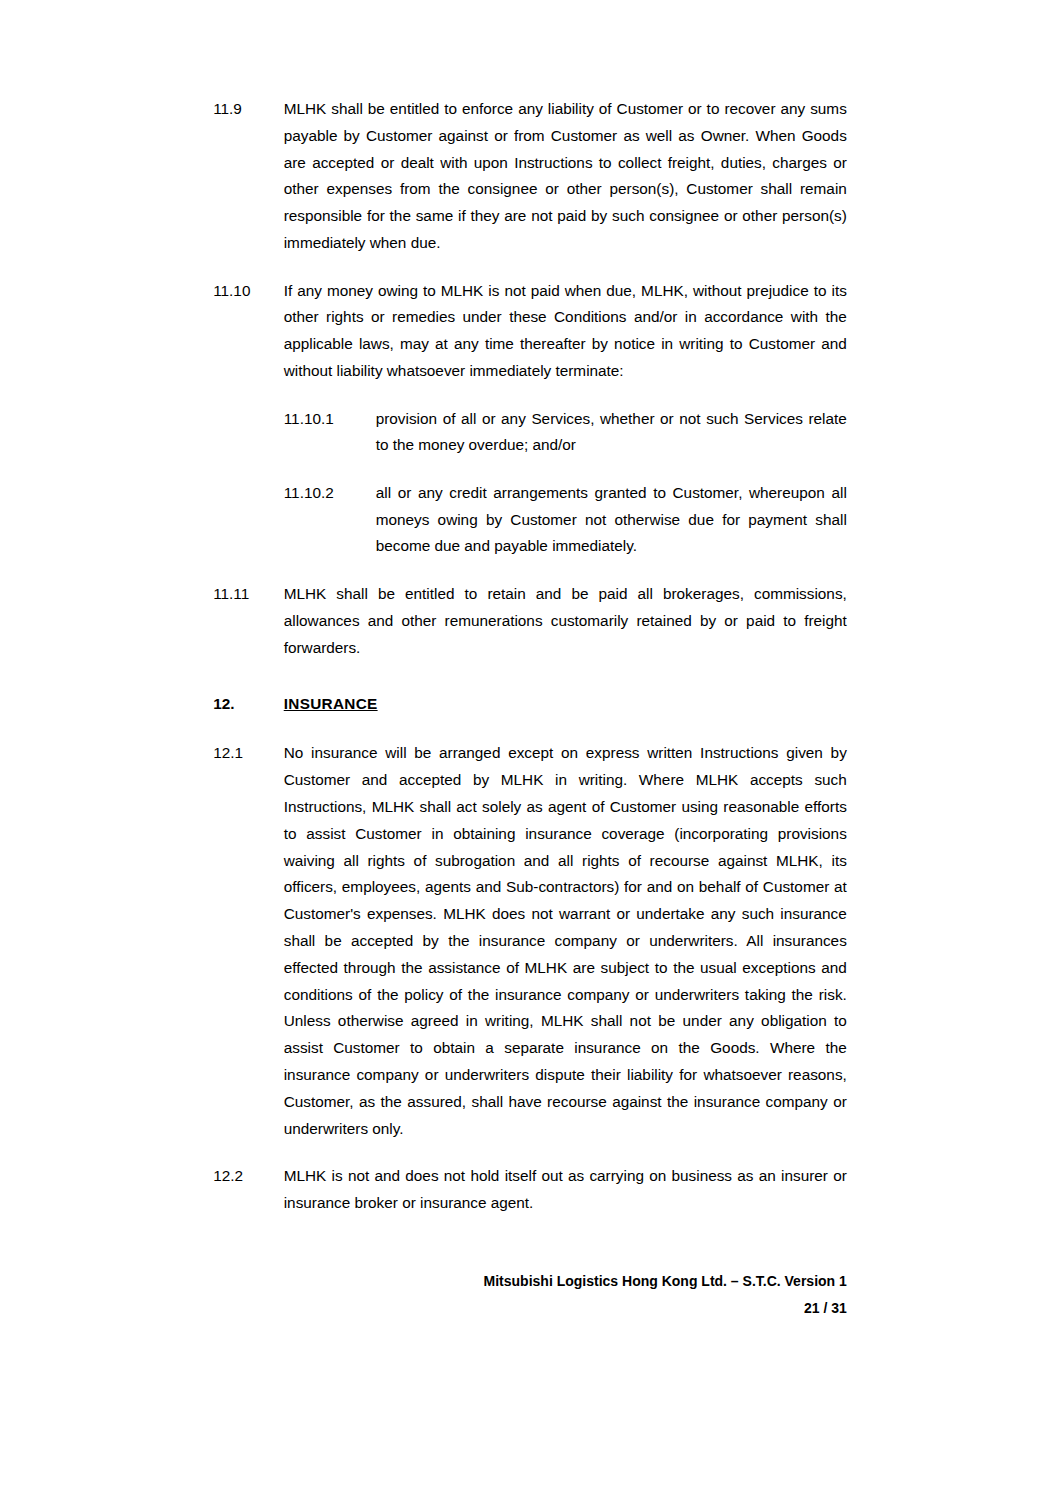11.9
MLHK shall be entitled to enforce any liability of Customer or to recover any sums payable by Customer against or from Customer as well as Owner. When Goods are accepted or dealt with upon Instructions to collect freight, duties, charges or other expenses from the consignee or other person(s), Customer shall remain responsible for the same if they are not paid by such consignee or other person(s) immediately when due.
11.10
If any money owing to MLHK is not paid when due, MLHK, without prejudice to its other rights or remedies under these Conditions and/or in accordance with the applicable laws, may at any time thereafter by notice in writing to Customer and without liability whatsoever immediately terminate:
11.10.1
provision of all or any Services, whether or not such Services relate to the money overdue; and/or
11.10.2
all or any credit arrangements granted to Customer, whereupon all moneys owing by Customer not otherwise due for payment shall become due and payable immediately.
11.11
MLHK shall be entitled to retain and be paid all brokerages, commissions, allowances and other remunerations customarily retained by or paid to freight forwarders.
12.
INSURANCE
12.1
No insurance will be arranged except on express written Instructions given by Customer and accepted by MLHK in writing. Where MLHK accepts such Instructions, MLHK shall act solely as agent of Customer using reasonable efforts to assist Customer in obtaining insurance coverage (incorporating provisions waiving all rights of subrogation and all rights of recourse against MLHK, its officers, employees, agents and Sub-contractors) for and on behalf of Customer at Customer's expenses. MLHK does not warrant or undertake any such insurance shall be accepted by the insurance company or underwriters. All insurances effected through the assistance of MLHK are subject to the usual exceptions and conditions of the policy of the insurance company or underwriters taking the risk. Unless otherwise agreed in writing, MLHK shall not be under any obligation to assist Customer to obtain a separate insurance on the Goods. Where the insurance company or underwriters dispute their liability for whatsoever reasons, Customer, as the assured, shall have recourse against the insurance company or underwriters only.
12.2
MLHK is not and does not hold itself out as carrying on business as an insurer or insurance broker or insurance agent.
Mitsubishi Logistics Hong Kong Ltd. – S.T.C. Version 1
21 / 31